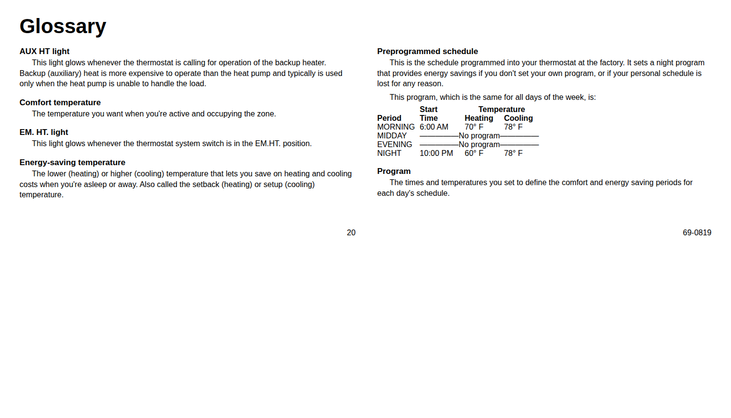Glossary
AUX HT light
This light glows whenever the thermostat is calling for operation of the backup heater. Backup (auxiliary) heat is more expensive to operate than the heat pump and typically is used only when the heat pump is unable to handle the load.
Comfort temperature
The temperature you want when you're active and occupying the zone.
EM. HT. light
This light glows whenever the thermostat system switch is in the EM.HT. position.
Energy-saving temperature
The lower (heating) or higher (cooling) temperature that lets you save on heating and cooling costs when you're asleep or away. Also called the setback (heating) or setup (cooling) temperature.
Preprogrammed schedule
This is the schedule programmed into your thermostat at the factory. It sets a night program that provides energy savings if you don't set your own program, or if your personal schedule is lost for any reason.
This program, which is the same for all days of the week, is:
| | Start | Temperature |
| --- | --- | --- |
| Period | Time | Heating | Cooling |
| MORNING | 6:00 AM | 70° F | 78° F |
| MIDDAY | —————No program————— |
| EVENING | —————No program————— |
| NIGHT | 10:00 PM | 60° F | 78° F |
Program
The times and temperatures you set to define the comfort and energy saving periods for each day's schedule.
20
69-0819